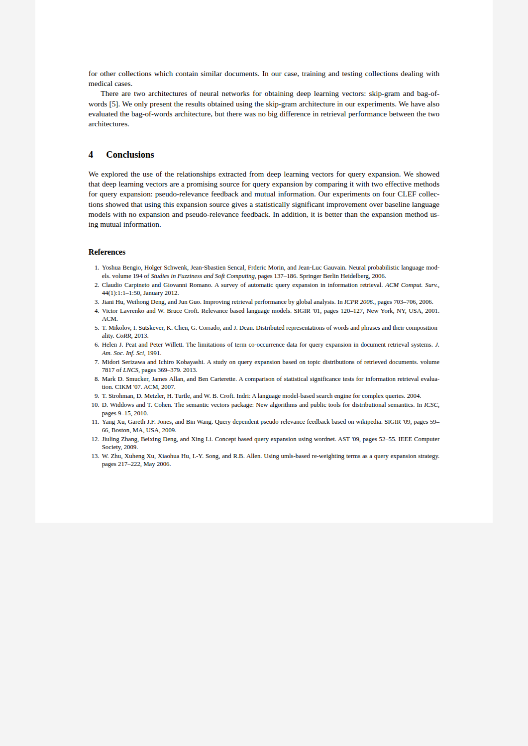for other collections which contain similar documents. In our case, training and testing collections dealing with medical cases.
There are two architectures of neural networks for obtaining deep learning vectors: skip-gram and bag-of-words [5]. We only present the results obtained using the skip-gram architecture in our experiments. We have also evaluated the bag-of-words architecture, but there was no big difference in retrieval performance between the two architectures.
4 Conclusions
We explored the use of the relationships extracted from deep learning vectors for query expansion. We showed that deep learning vectors are a promising source for query expansion by comparing it with two effective methods for query expansion: pseudo-relevance feedback and mutual information. Our experiments on four CLEF collections showed that using this expansion source gives a statistically significant improvement over baseline language models with no expansion and pseudo-relevance feedback. In addition, it is better than the expansion method using mutual information.
References
1. Yoshua Bengio, Holger Schwenk, Jean-Sbastien Sencal, Frderic Morin, and Jean-Luc Gauvain. Neural probabilistic language models. volume 194 of Studies in Fuzziness and Soft Computing, pages 137–186. Springer Berlin Heidelberg, 2006.
2. Claudio Carpineto and Giovanni Romano. A survey of automatic query expansion in information retrieval. ACM Comput. Surv., 44(1):1:1–1:50, January 2012.
3. Jiani Hu, Weihong Deng, and Jun Guo. Improving retrieval performance by global analysis. In ICPR 2006., pages 703–706, 2006.
4. Victor Lavrenko and W. Bruce Croft. Relevance based language models. SIGIR '01, pages 120–127, New York, NY, USA, 2001. ACM.
5. T. Mikolov, I. Sutskever, K. Chen, G. Corrado, and J. Dean. Distributed representations of words and phrases and their compositionality. CoRR, 2013.
6. Helen J. Peat and Peter Willett. The limitations of term co-occurrence data for query expansion in document retrieval systems. J. Am. Soc. Inf. Sci, 1991.
7. Midori Serizawa and Ichiro Kobayashi. A study on query expansion based on topic distributions of retrieved documents. volume 7817 of LNCS, pages 369–379. 2013.
8. Mark D. Smucker, James Allan, and Ben Carterette. A comparison of statistical significance tests for information retrieval evaluation. CIKM '07. ACM, 2007.
9. T. Strohman, D. Metzler, H. Turtle, and W. B. Croft. Indri: A language model-based search engine for complex queries. 2004.
10. D. Widdows and T. Cohen. The semantic vectors package: New algorithms and public tools for distributional semantics. In ICSC, pages 9–15, 2010.
11. Yang Xu, Gareth J.F. Jones, and Bin Wang. Query dependent pseudo-relevance feedback based on wikipedia. SIGIR '09, pages 59–66, Boston, MA, USA, 2009.
12. Jiuling Zhang, Beixing Deng, and Xing Li. Concept based query expansion using wordnet. AST '09, pages 52–55. IEEE Computer Society, 2009.
13. W. Zhu, Xuheng Xu, Xiaohua Hu, I.-Y. Song, and R.B. Allen. Using umls-based re-weighting terms as a query expansion strategy. pages 217–222, May 2006.